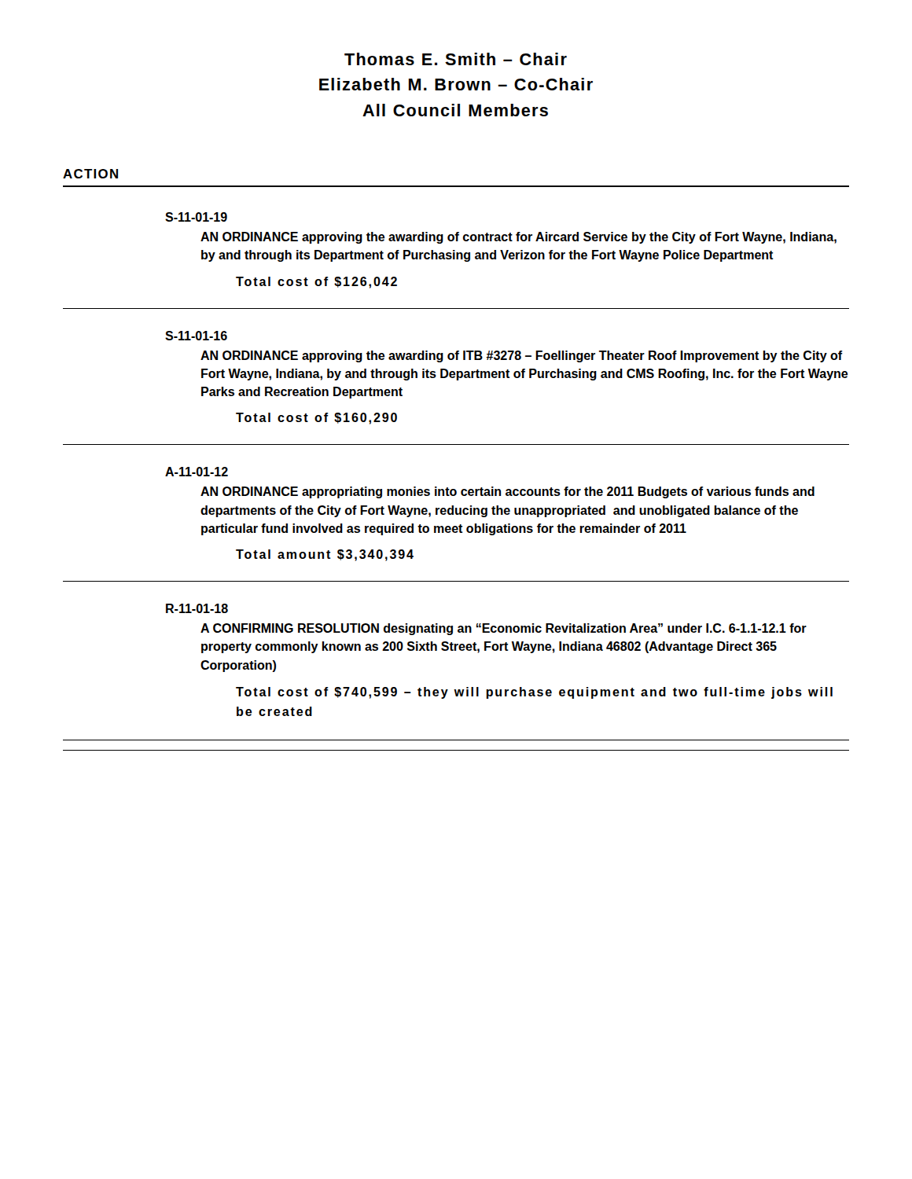Thomas E. Smith – Chair
Elizabeth M. Brown – Co-Chair
All Council Members
ACTION
S-11-01-19
AN ORDINANCE approving the awarding of contract for Aircard Service by the City of Fort Wayne, Indiana, by and through its Department of Purchasing and Verizon for the Fort Wayne Police Department Total cost of $126,042
S-11-01-16
AN ORDINANCE approving the awarding of ITB #3278 – Foellinger Theater Roof Improvement by the City of Fort Wayne, Indiana, by and through its Department of Purchasing and CMS Roofing, Inc. for the Fort Wayne Parks and Recreation Department Total cost of $160,290
A-11-01-12
AN ORDINANCE appropriating monies into certain accounts for the 2011 Budgets of various funds and departments of the City of Fort Wayne, reducing the unappropriated and unobligated balance of the particular fund involved as required to meet obligations for the remainder of 2011 Total amount $3,340,394
R-11-01-18
A CONFIRMING RESOLUTION designating an “Economic Revitalization Area” under I.C. 6-1.1-12.1 for property commonly known as 200 Sixth Street, Fort Wayne, Indiana 46802 (Advantage Direct 365 Corporation) Total cost of $740,599 – they will purchase equipment and two full-time jobs will be created